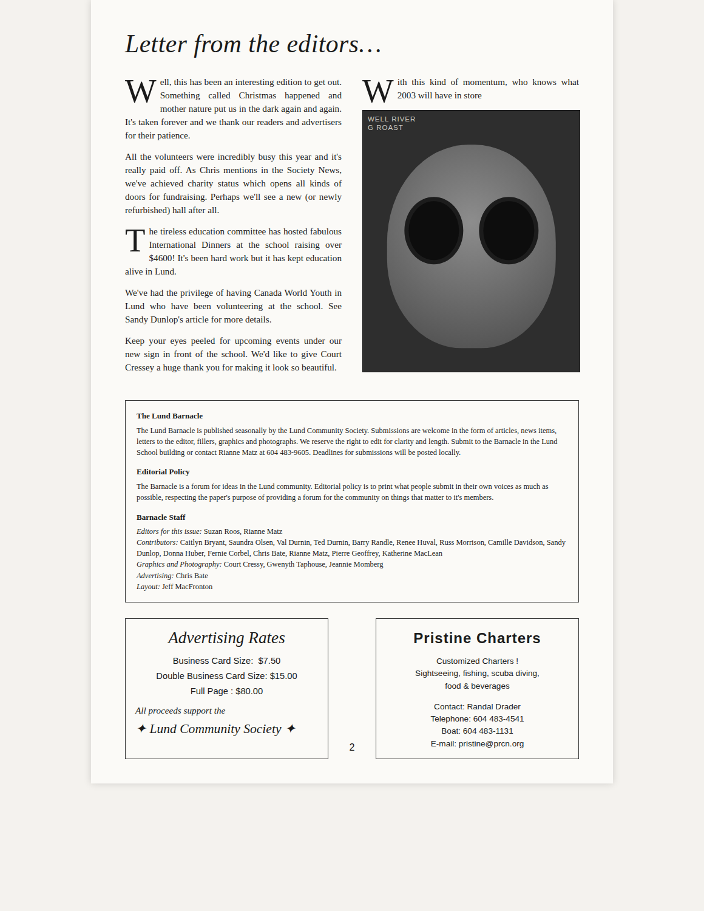Letter from the editors…
Well, this has been an interesting edition to get out. Something called Christmas happened and mother nature put us in the dark again and again. It's taken forever and we thank our readers and advertisers for their patience.
All the volunteers were incredibly busy this year and it's really paid off. As Chris mentions in the Society News, we've achieved charity status which opens all kinds of doors for fundraising. Perhaps we'll see a new (or newly refurbished) hall after all.
The tireless education committee has hosted fabulous International Dinners at the school raising over $4600! It's been hard work but it has kept education alive in Lund.
We've had the privilege of having Canada World Youth in Lund who have been volunteering at the school. See Sandy Dunlop's article for more details.
Keep your eyes peeled for upcoming events under our new sign in front of the school. We'd like to give Court Cressey a huge thank you for making it look so beautiful.
With this kind of momentum, who knows what 2003 will have in store
WELL RIVER
G ROAST
The Lund Barnacle
The Lund Barnacle is published seasonally by the Lund Community Society. Submissions are welcome in the form of articles, news items, letters to the editor, fillers, graphics and photographs. We reserve the right to edit for clarity and length. Submit to the Barnacle in the Lund School building or contact Rianne Matz at 604 483-9605. Deadlines for submissions will be posted locally.
Editorial Policy
The Barnacle is a forum for ideas in the Lund community. Editorial policy is to print what people submit in their own voices as much as possible, respecting the paper's purpose of providing a forum for the community on things that matter to it's members.
Barnacle Staff
Editors for this issue: Suzan Roos, Rianne Matz
Contributors: Caitlyn Bryant, Saundra Olsen, Val Durnin, Ted Durnin, Barry Randle, Renee Huval, Russ Morrison, Camille Davidson, Sandy Dunlop, Donna Huber, Fernie Corbel, Chris Bate, Rianne Matz, Pierre Geoffrey, Katherine MacLean
Graphics and Photography: Court Cressy, Gwenyth Taphouse, Jeannie Momberg
Advertising: Chris Bate
Layout: Jeff MacFronton
Advertising Rates
Business Card Size: $7.50
Double Business Card Size: $15.00
Full Page : $80.00
All proceeds support the
✦ Lund Community Society ✦
2
Pristine Charters
Customized Charters !
Sightseeing, fishing, scuba diving,
food & beverages
Contact: Randal Drader
Telephone: 604 483-4541
Boat: 604 483-1131
E-mail: pristine@prcn.org